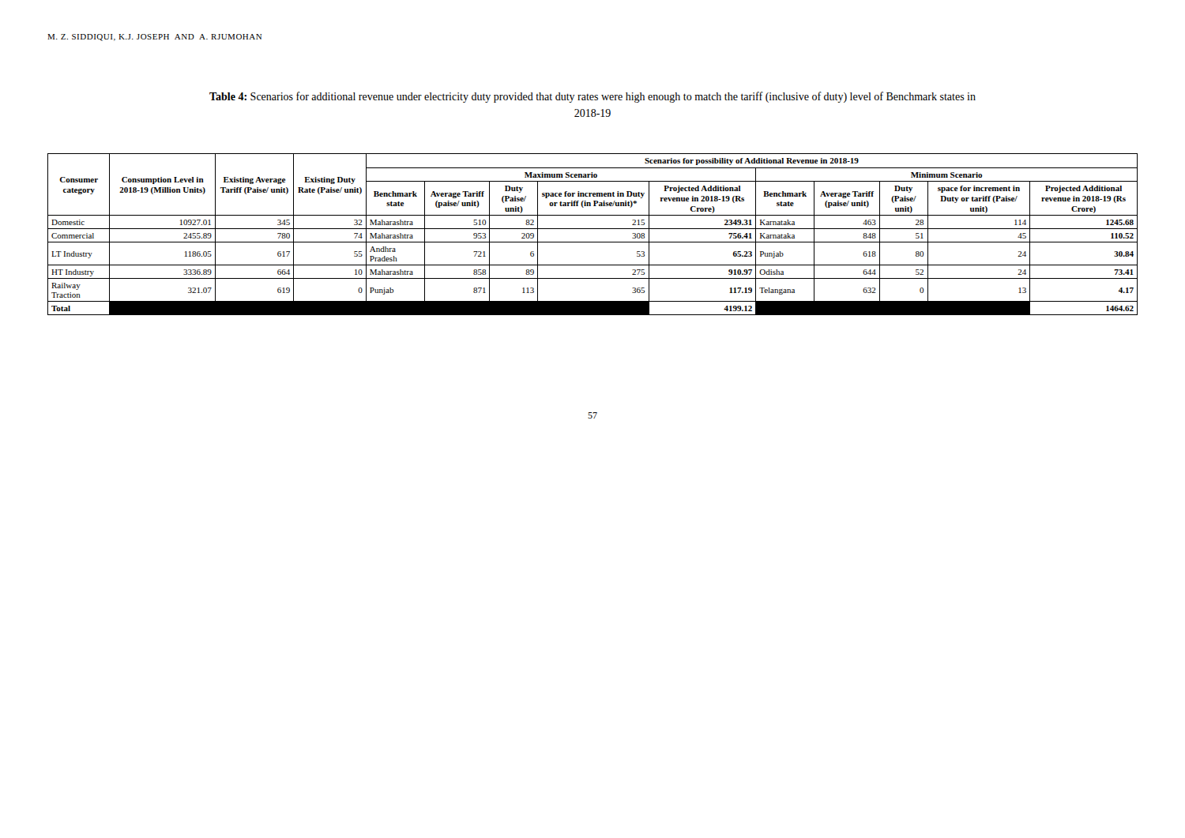M. Z. SIDDIQUI, K.J. JOSEPH AND A. RJUMOHAN
Table 4: Scenarios for additional revenue under electricity duty provided that duty rates were high enough to match the tariff (inclusive of duty) level of Benchmark states in 2018-19
| Consumer category | Consumption Level in 2018-19 (Million Units) | Existing Average Tariff (Paise/ unit) | Existing Duty Rate (Paise/ unit) | Scenarios for possibility of Additional Revenue in 2018-19 |
| --- | --- | --- | --- | --- |
| Maximum Scenario | Minimum Scenario |
| Benchmark state | Average Tariff (paise/ unit) | Duty (Paise/ unit) | space for increment in Duty or tariff (in Paise/unit)* | Projected Additional revenue in 2018-19 (Rs Crore) | Benchmark state | Average Tariff (paise/ unit) | Duty (Paise/ unit) | space for increment in Duty or tariff (Paise/ unit) | Projected Additional revenue in 2018-19 (Rs Crore) |
| Domestic | 10927.01 | 345 | 32 | Maharashtra | 510 | 82 | 215 | 2349.31 | Karnataka | 463 | 28 | 114 | 1245.68 |
| Commercial | 2455.89 | 780 | 74 | Maharashtra | 953 | 209 | 308 | 756.41 | Karnataka | 848 | 51 | 45 | 110.52 |
| LT Industry | 1186.05 | 617 | 55 | Andhra Pradesh | 721 | 6 | 53 | 65.23 | Punjab | 618 | 80 | 24 | 30.84 |
| HT Industry | 3336.89 | 664 | 10 | Maharashtra | 858 | 89 | 275 | 910.97 | Odisha | 644 | 52 | 24 | 73.41 |
| Railway Traction | 321.07 | 619 | 0 | Punjab | 871 | 113 | 365 | 117.19 | Telangana | 632 | 0 | 13 | 4.17 |
| Total | | | | | | | | 4199.12 | | | | | 1464.62 |
57